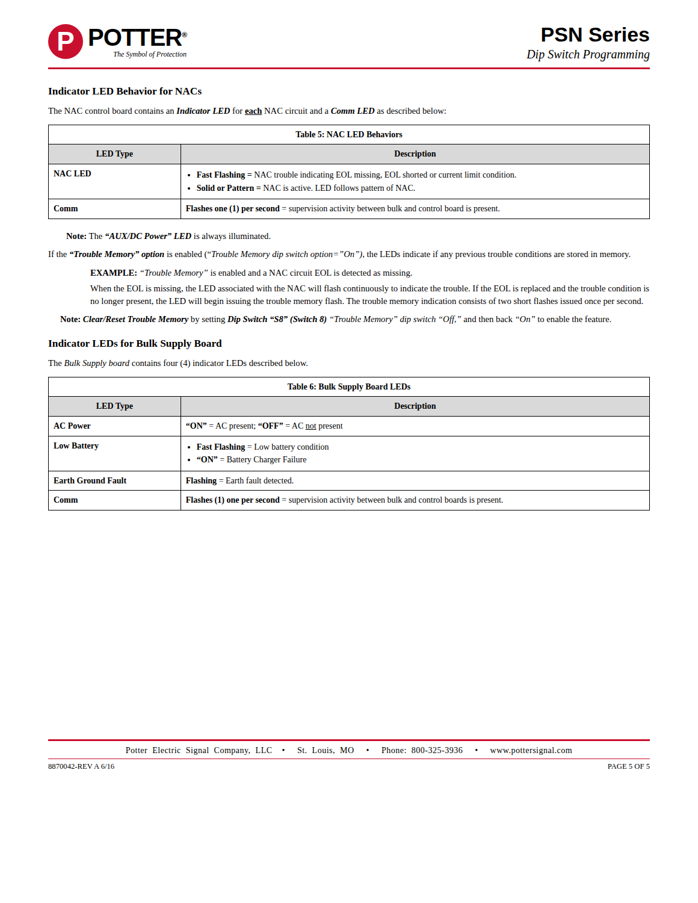P
POTTER®
The Symbol of Protection
PSN Series
Dip Switch Programming
Indicator LED Behavior for NACs
The NAC control board contains an Indicator LED for each NAC circuit and a Comm LED as described below:
| Table 5: NAC LED Behaviors |
| LED Type | Description |
| NAC LED | Fast Flashing = NAC trouble indicating EOL missing, EOL shorted or current limit condition. Solid or Pattern = NAC is active. LED follows pattern of NAC. |
| Comm | Flashes one (1) per second = supervision activity between bulk and control board is present. |
Note: The “AUX/DC Power” LED is always illuminated.
If the “Trouble Memory” option is enabled (“Trouble Memory dip switch option=”On”), the LEDs indicate if any previous trouble conditions are stored in memory.
EXAMPLE: “Trouble Memory” is enabled and a NAC circuit EOL is detected as missing.
When the EOL is missing, the LED associated with the NAC will flash continuously to indicate the trouble. If the EOL is replaced and the trouble condition is no longer present, the LED will begin issuing the trouble memory flash. The trouble memory indication consists of two short flashes issued once per second.
Note: Clear/Reset Trouble Memory by setting Dip Switch “S8” (Switch 8) “Trouble Memory” dip switch “Off,” and then back “On” to enable the feature.
Indicator LEDs for Bulk Supply Board
The Bulk Supply board contains four (4) indicator LEDs described below.
| Table 6: Bulk Supply Board LEDs |
| LED Type | Description |
| AC Power | “ON” = AC present; “OFF” = AC not present |
| Low Battery | Fast Flashing = Low battery condition “ON” = Battery Charger Failure |
| Earth Ground Fault | Flashing = Earth fault detected. |
| Comm | Flashes (1) one per second = supervision activity between bulk and control boards is present. |
Potter Electric Signal Company, LLC • St. Louis, MO • Phone: 800-325-3936 • www.pottersignal.com
8870042-REV A 6/16 PAGE 5 OF 5